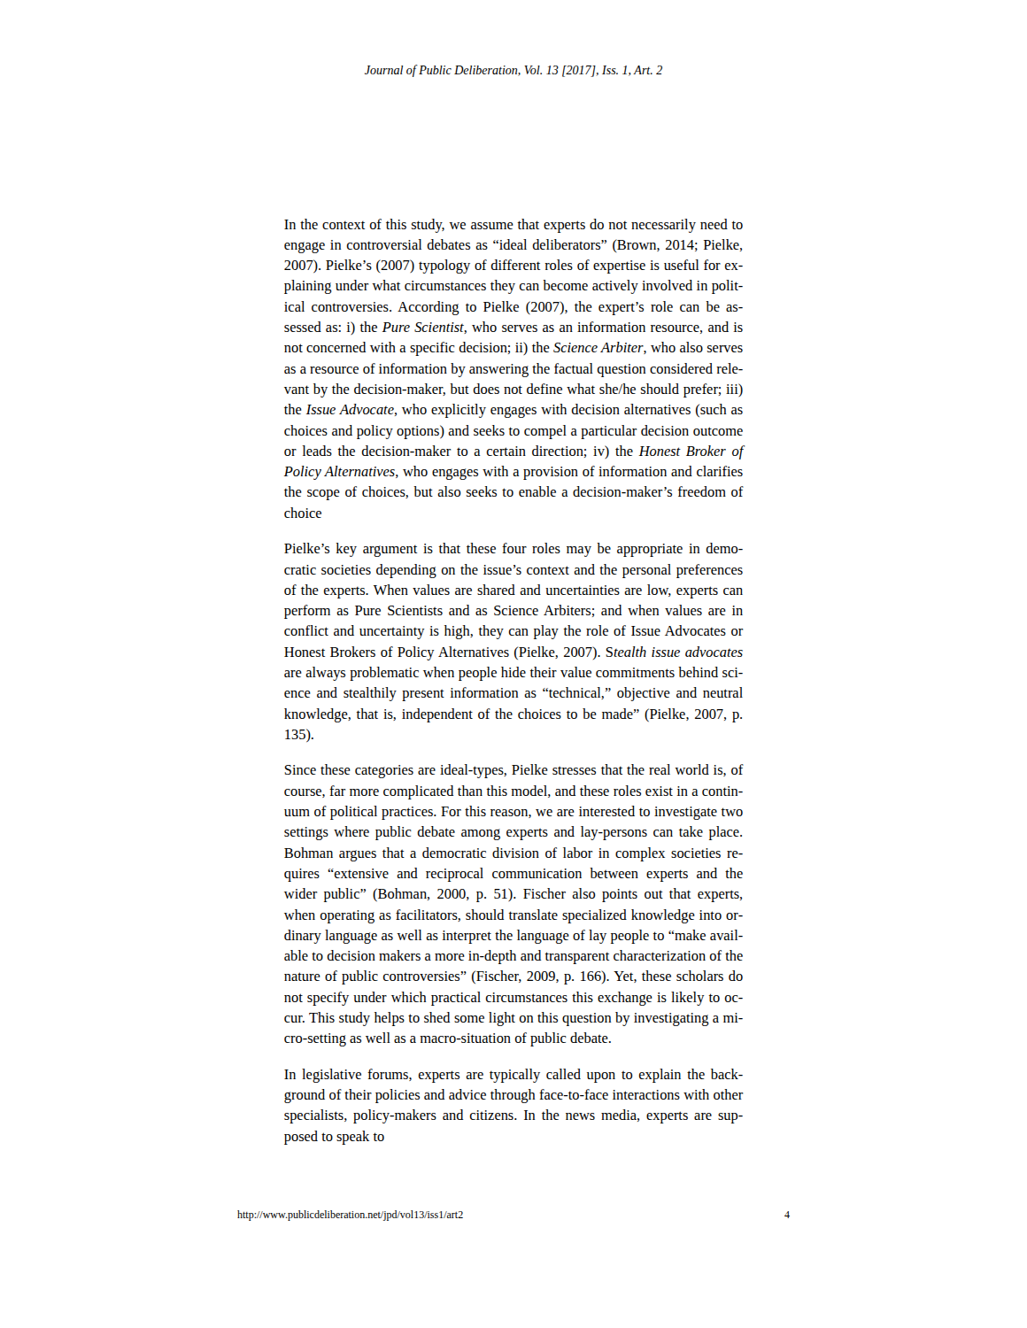Journal of Public Deliberation, Vol. 13 [2017], Iss. 1, Art. 2
In the context of this study, we assume that experts do not necessarily need to engage in controversial debates as “ideal deliberators” (Brown, 2014; Pielke, 2007). Pielke’s (2007) typology of different roles of expertise is useful for explaining under what circumstances they can become actively involved in political controversies. According to Pielke (2007), the expert’s role can be assessed as: i) the Pure Scientist, who serves as an information resource, and is not concerned with a specific decision; ii) the Science Arbiter, who also serves as a resource of information by answering the factual question considered relevant by the decision-maker, but does not define what she/he should prefer; iii) the Issue Advocate, who explicitly engages with decision alternatives (such as choices and policy options) and seeks to compel a particular decision outcome or leads the decision-maker to a certain direction; iv) the Honest Broker of Policy Alternatives, who engages with a provision of information and clarifies the scope of choices, but also seeks to enable a decision-maker’s freedom of choice
Pielke’s key argument is that these four roles may be appropriate in democratic societies depending on the issue’s context and the personal preferences of the experts. When values are shared and uncertainties are low, experts can perform as Pure Scientists and as Science Arbiters; and when values are in conflict and uncertainty is high, they can play the role of Issue Advocates or Honest Brokers of Policy Alternatives (Pielke, 2007). Stealth issue advocates are always problematic when people hide their value commitments behind science and stealthily present information as “technical,” objective and neutral knowledge, that is, independent of the choices to be made” (Pielke, 2007, p. 135).
Since these categories are ideal-types, Pielke stresses that the real world is, of course, far more complicated than this model, and these roles exist in a continuum of political practices. For this reason, we are interested to investigate two settings where public debate among experts and lay-persons can take place. Bohman argues that a democratic division of labor in complex societies requires “extensive and reciprocal communication between experts and the wider public” (Bohman, 2000, p. 51). Fischer also points out that experts, when operating as facilitators, should translate specialized knowledge into ordinary language as well as interpret the language of lay people to “make available to decision makers a more in-depth and transparent characterization of the nature of public controversies” (Fischer, 2009, p. 166). Yet, these scholars do not specify under which practical circumstances this exchange is likely to occur. This study helps to shed some light on this question by investigating a micro-setting as well as a macro-situation of public debate.
In legislative forums, experts are typically called upon to explain the background of their policies and advice through face-to-face interactions with other specialists, policy-makers and citizens. In the news media, experts are supposed to speak to
http://www.publicdeliberation.net/jpd/vol13/iss1/art2 4